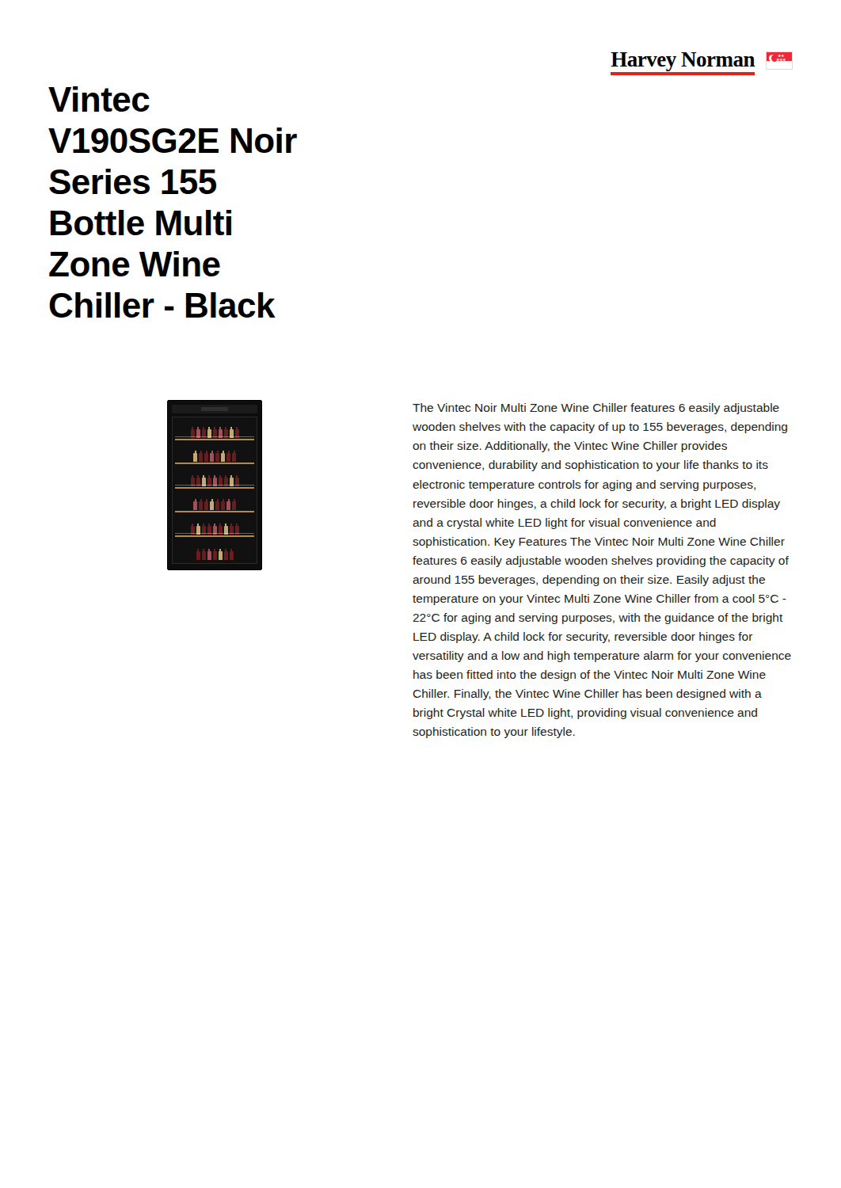Harvey Norman
★★
★★★
Vintec V190SG2E Noir Series 155 Bottle Multi Zone Wine Chiller - Black
The Vintec Noir Multi Zone Wine Chiller features 6 easily adjustable wooden shelves with the capacity of up to 155 beverages, depending on their size. Additionally, the Vintec Wine Chiller provides convenience, durability and sophistication to your life thanks to its electronic temperature controls for aging and serving purposes, reversible door hinges, a child lock for security, a bright LED display and a crystal white LED light for visual convenience and sophistication. Key Features The Vintec Noir Multi Zone Wine Chiller features 6 easily adjustable wooden shelves providing the capacity of around 155 beverages, depending on their size. Easily adjust the temperature on your Vintec Multi Zone Wine Chiller from a cool 5°C - 22°C for aging and serving purposes, with the guidance of the bright LED display. A child lock for security, reversible door hinges for versatility and a low and high temperature alarm for your convenience has been fitted into the design of the Vintec Noir Multi Zone Wine Chiller. Finally, the Vintec Wine Chiller has been designed with a bright Crystal white LED light, providing visual convenience and sophistication to your lifestyle.